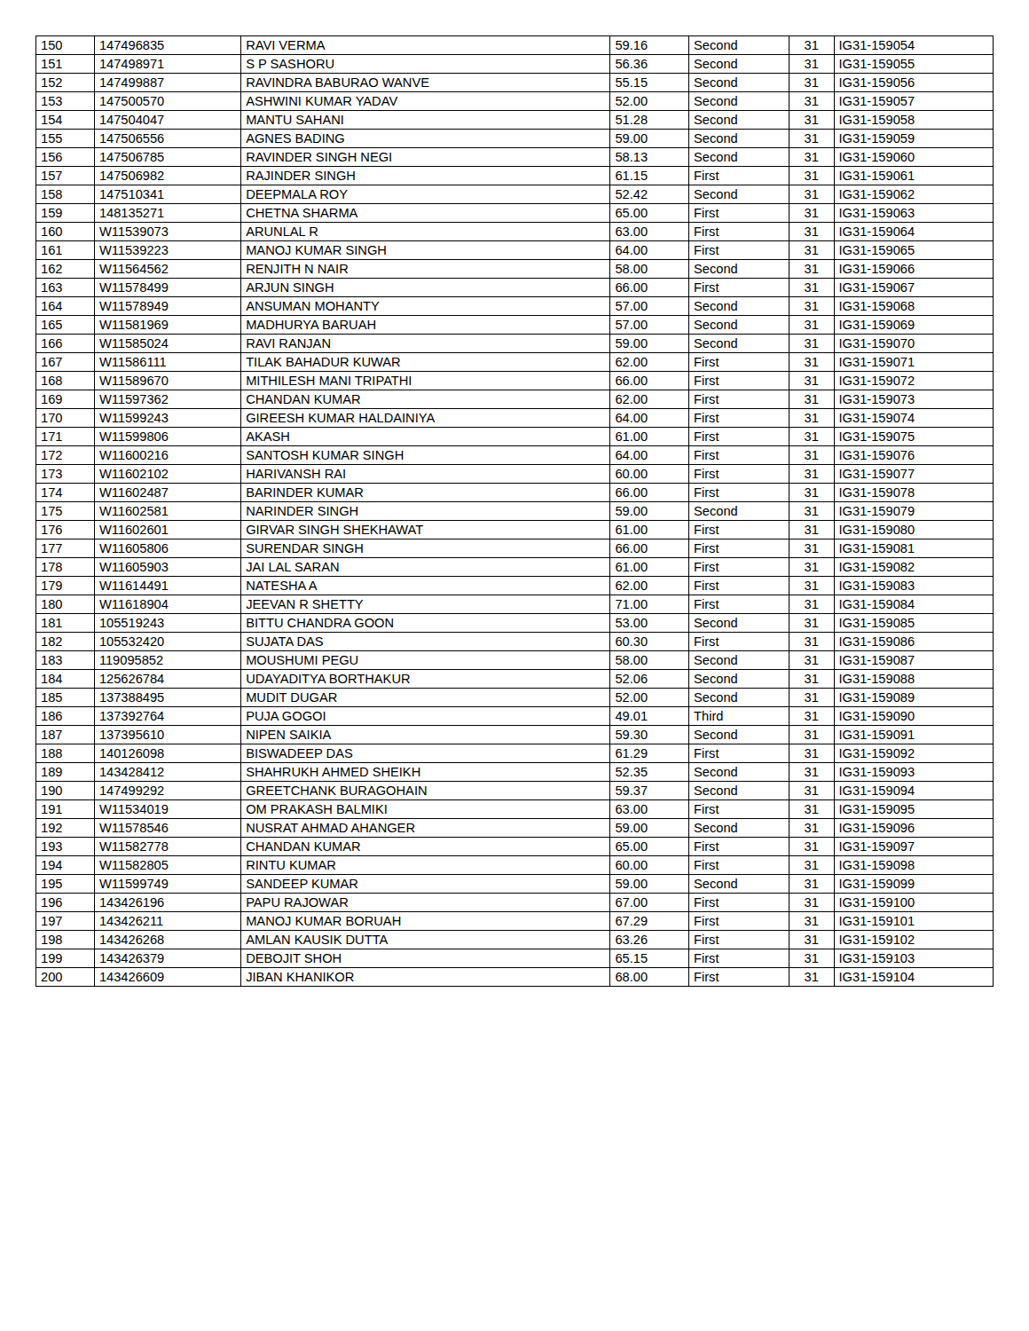| 150 | 147496835 | RAVI VERMA | 59.16 | Second | 31 | IG31-159054 |
| 151 | 147498971 | S P SASHORU | 56.36 | Second | 31 | IG31-159055 |
| 152 | 147499887 | RAVINDRA BABURAO WANVE | 55.15 | Second | 31 | IG31-159056 |
| 153 | 147500570 | ASHWINI KUMAR YADAV | 52.00 | Second | 31 | IG31-159057 |
| 154 | 147504047 | MANTU SAHANI | 51.28 | Second | 31 | IG31-159058 |
| 155 | 147506556 | AGNES BADING | 59.00 | Second | 31 | IG31-159059 |
| 156 | 147506785 | RAVINDER SINGH NEGI | 58.13 | Second | 31 | IG31-159060 |
| 157 | 147506982 | RAJINDER SINGH | 61.15 | First | 31 | IG31-159061 |
| 158 | 147510341 | DEEPMALA ROY | 52.42 | Second | 31 | IG31-159062 |
| 159 | 148135271 | CHETNA SHARMA | 65.00 | First | 31 | IG31-159063 |
| 160 | W11539073 | ARUNLAL R | 63.00 | First | 31 | IG31-159064 |
| 161 | W11539223 | MANOJ KUMAR SINGH | 64.00 | First | 31 | IG31-159065 |
| 162 | W11564562 | RENJITH N NAIR | 58.00 | Second | 31 | IG31-159066 |
| 163 | W11578499 | ARJUN SINGH | 66.00 | First | 31 | IG31-159067 |
| 164 | W11578949 | ANSUMAN MOHANTY | 57.00 | Second | 31 | IG31-159068 |
| 165 | W11581969 | MADHURYA BARUAH | 57.00 | Second | 31 | IG31-159069 |
| 166 | W11585024 | RAVI RANJAN | 59.00 | Second | 31 | IG31-159070 |
| 167 | W11586111 | TILAK BAHADUR KUWAR | 62.00 | First | 31 | IG31-159071 |
| 168 | W11589670 | MITHILESH MANI TRIPATHI | 66.00 | First | 31 | IG31-159072 |
| 169 | W11597362 | CHANDAN KUMAR | 62.00 | First | 31 | IG31-159073 |
| 170 | W11599243 | GIREESH KUMAR HALDAINIYA | 64.00 | First | 31 | IG31-159074 |
| 171 | W11599806 | AKASH | 61.00 | First | 31 | IG31-159075 |
| 172 | W11600216 | SANTOSH KUMAR SINGH | 64.00 | First | 31 | IG31-159076 |
| 173 | W11602102 | HARIVANSH RAI | 60.00 | First | 31 | IG31-159077 |
| 174 | W11602487 | BARINDER KUMAR | 66.00 | First | 31 | IG31-159078 |
| 175 | W11602581 | NARINDER SINGH | 59.00 | Second | 31 | IG31-159079 |
| 176 | W11602601 | GIRVAR SINGH SHEKHAWAT | 61.00 | First | 31 | IG31-159080 |
| 177 | W11605806 | SURENDAR SINGH | 66.00 | First | 31 | IG31-159081 |
| 178 | W11605903 | JAI LAL SARAN | 61.00 | First | 31 | IG31-159082 |
| 179 | W11614491 | NATESHA A | 62.00 | First | 31 | IG31-159083 |
| 180 | W11618904 | JEEVAN R SHETTY | 71.00 | First | 31 | IG31-159084 |
| 181 | 105519243 | BITTU CHANDRA GOON | 53.00 | Second | 31 | IG31-159085 |
| 182 | 105532420 | SUJATA DAS | 60.30 | First | 31 | IG31-159086 |
| 183 | 119095852 | MOUSHUMI PEGU | 58.00 | Second | 31 | IG31-159087 |
| 184 | 125626784 | UDAYADITYA BORTHAKUR | 52.06 | Second | 31 | IG31-159088 |
| 185 | 137388495 | MUDIT DUGAR | 52.00 | Second | 31 | IG31-159089 |
| 186 | 137392764 | PUJA GOGOI | 49.01 | Third | 31 | IG31-159090 |
| 187 | 137395610 | NIPEN SAIKIA | 59.30 | Second | 31 | IG31-159091 |
| 188 | 140126098 | BISWADEEP DAS | 61.29 | First | 31 | IG31-159092 |
| 189 | 143428412 | SHAHRUKH AHMED SHEIKH | 52.35 | Second | 31 | IG31-159093 |
| 190 | 147499292 | GREETCHANK BURAGOHAIN | 59.37 | Second | 31 | IG31-159094 |
| 191 | W11534019 | OM PRAKASH BALMIKI | 63.00 | First | 31 | IG31-159095 |
| 192 | W11578546 | NUSRAT AHMAD AHANGER | 59.00 | Second | 31 | IG31-159096 |
| 193 | W11582778 | CHANDAN KUMAR | 65.00 | First | 31 | IG31-159097 |
| 194 | W11582805 | RINTU KUMAR | 60.00 | First | 31 | IG31-159098 |
| 195 | W11599749 | SANDEEP KUMAR | 59.00 | Second | 31 | IG31-159099 |
| 196 | 143426196 | PAPU RAJOWAR | 67.00 | First | 31 | IG31-159100 |
| 197 | 143426211 | MANOJ KUMAR BORUAH | 67.29 | First | 31 | IG31-159101 |
| 198 | 143426268 | AMLAN KAUSIK DUTTA | 63.26 | First | 31 | IG31-159102 |
| 199 | 143426379 | DEBOJIT SHOH | 65.15 | First | 31 | IG31-159103 |
| 200 | 143426609 | JIBAN KHANIKOR | 68.00 | First | 31 | IG31-159104 |